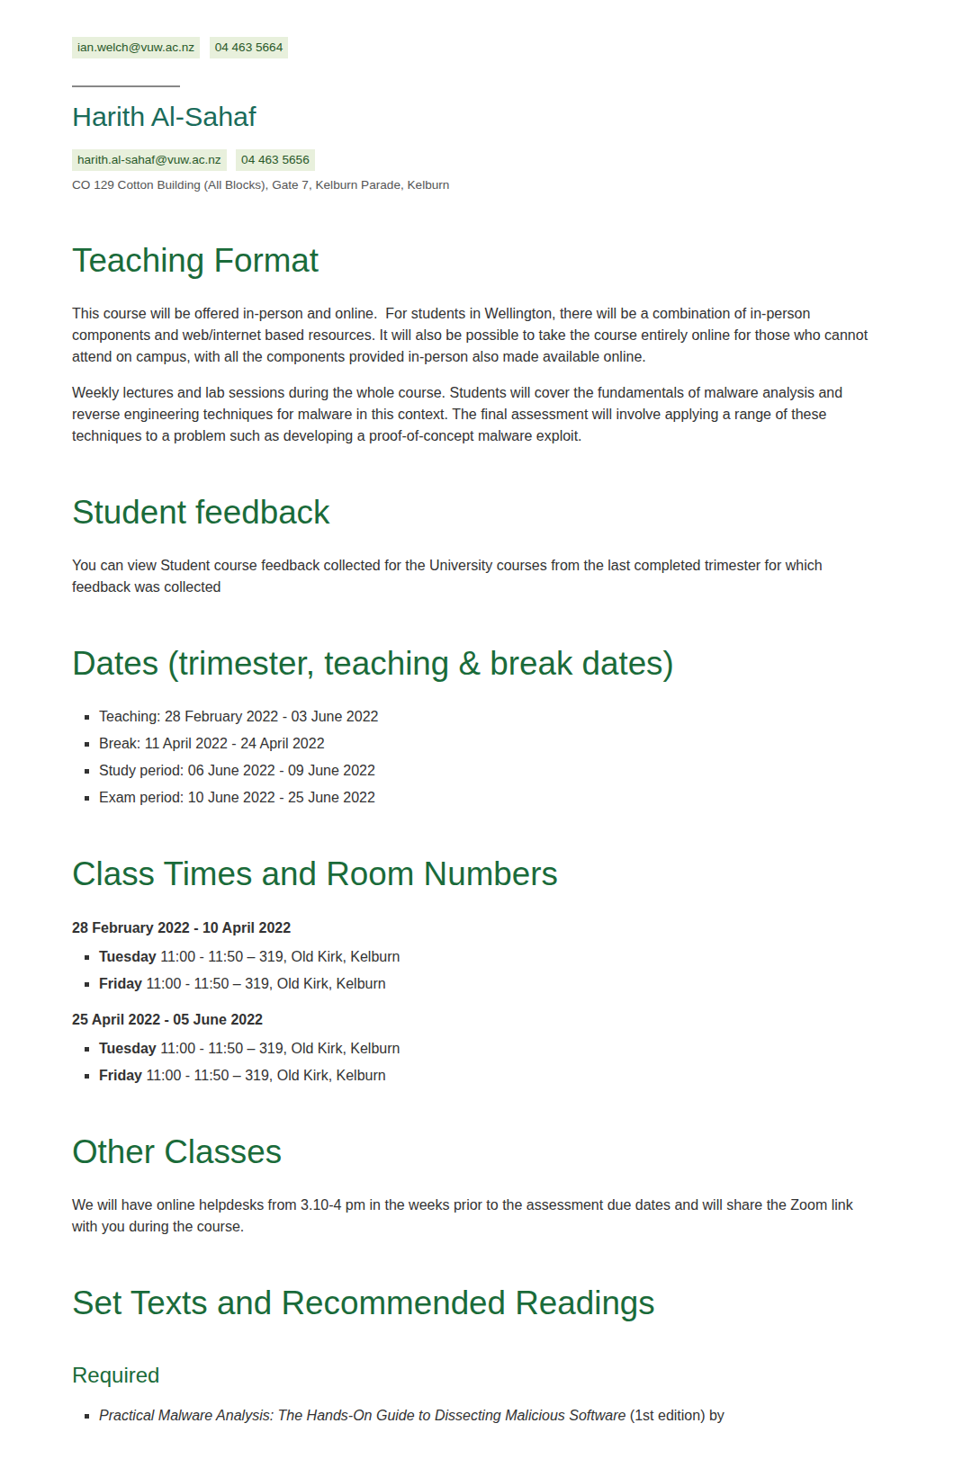ian.welch@vuw.ac.nz 04 463 5664
Harith Al-Sahaf
harith.al-sahaf@vuw.ac.nz 04 463 5656
CO 129 Cotton Building (All Blocks), Gate 7, Kelburn Parade, Kelburn
Teaching Format
This course will be offered in-person and online. For students in Wellington, there will be a combination of in-person components and web/internet based resources. It will also be possible to take the course entirely online for those who cannot attend on campus, with all the components provided in-person also made available online.
Weekly lectures and lab sessions during the whole course. Students will cover the fundamentals of malware analysis and reverse engineering techniques for malware in this context. The final assessment will involve applying a range of these techniques to a problem such as developing a proof-of-concept malware exploit.
Student feedback
You can view Student course feedback collected for the University courses from the last completed trimester for which feedback was collected
Dates (trimester, teaching & break dates)
Teaching: 28 February 2022 - 03 June 2022
Break: 11 April 2022 - 24 April 2022
Study period: 06 June 2022 - 09 June 2022
Exam period: 10 June 2022 - 25 June 2022
Class Times and Room Numbers
28 February 2022 - 10 April 2022
Tuesday 11:00 - 11:50 – 319, Old Kirk, Kelburn
Friday 11:00 - 11:50 – 319, Old Kirk, Kelburn
25 April 2022 - 05 June 2022
Tuesday 11:00 - 11:50 – 319, Old Kirk, Kelburn
Friday 11:00 - 11:50 – 319, Old Kirk, Kelburn
Other Classes
We will have online helpdesks from 3.10-4 pm in the weeks prior to the assessment due dates and will share the Zoom link with you during the course.
Set Texts and Recommended Readings
Required
Practical Malware Analysis: The Hands-On Guide to Dissecting Malicious Software (1st edition) by